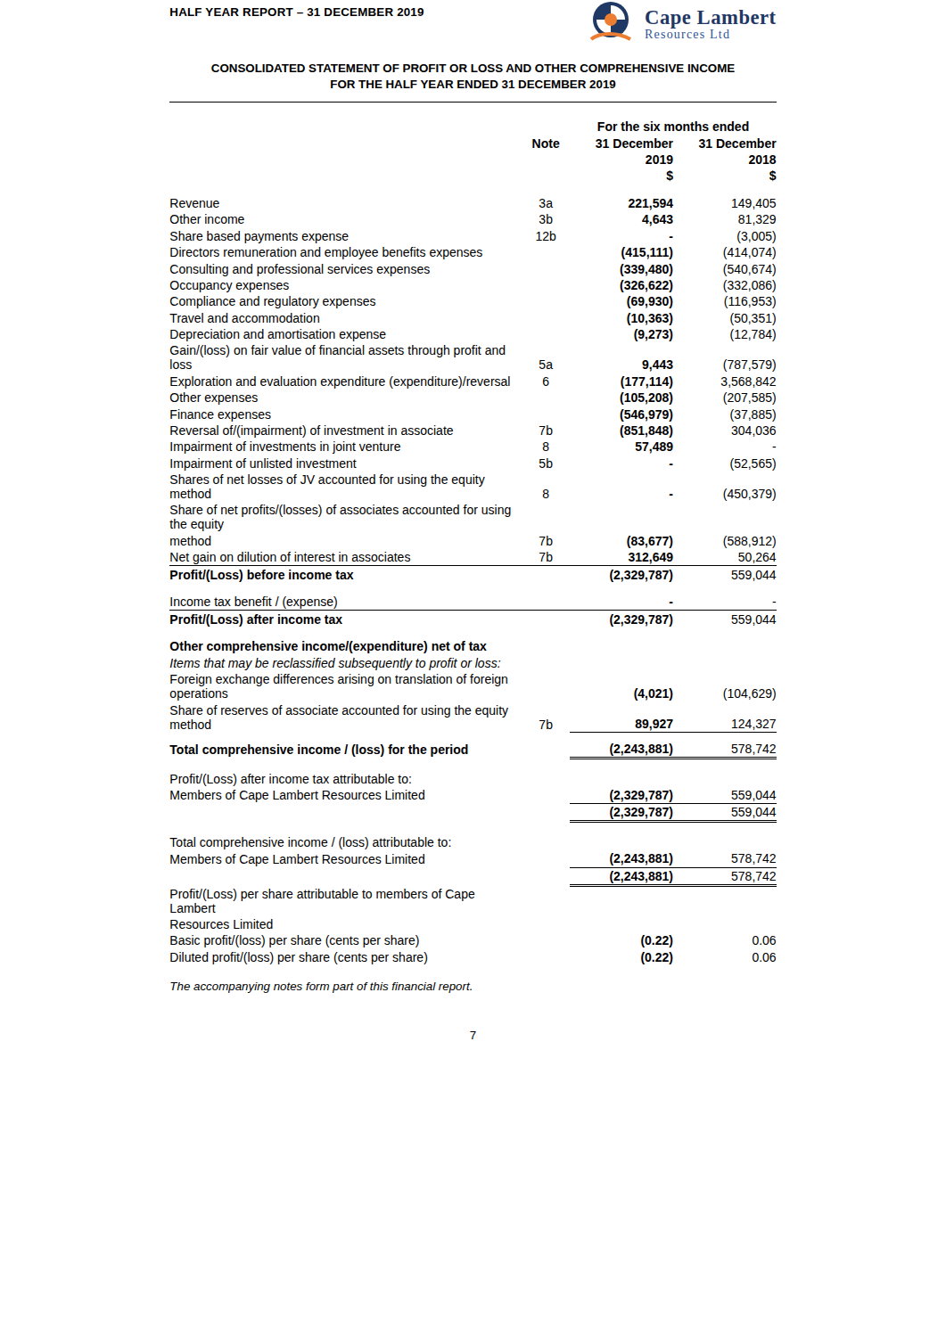HALF YEAR REPORT – 31 DECEMBER 2019
Cape Lambert Resources Ltd
CONSOLIDATED STATEMENT OF PROFIT OR LOSS AND OTHER COMPREHENSIVE INCOME
FOR THE HALF YEAR ENDED 31 DECEMBER 2019
| | | For the six months ended |
| | Note | 31 December | 31 December |
| | | 2019 | 2018 |
| | | $ | $ |
| Revenue | 3a | 221,594 | 149,405 |
| Other income | 3b | 4,643 | 81,329 |
| Share based payments expense | 12b | - | (3,005) |
| Directors remuneration and employee benefits expenses | | (415,111) | (414,074) |
| Consulting and professional services expenses | | (339,480) | (540,674) |
| Occupancy expenses | | (326,622) | (332,086) |
| Compliance and regulatory expenses | | (69,930) | (116,953) |
| Travel and accommodation | | (10,363) | (50,351) |
| Depreciation and amortisation expense | | (9,273) | (12,784) |
| Gain/(loss) on fair value of financial assets through profit and loss | 5a | 9,443 | (787,579) |
| Exploration and evaluation expenditure (expenditure)/reversal | 6 | (177,114) | 3,568,842 |
| Other expenses | | (105,208) | (207,585) |
| Finance expenses | | (546,979) | (37,885) |
| Reversal of/(impairment) of investment in associate | 7b | (851,848) | 304,036 |
| Impairment of investments in joint venture | 8 | 57,489 | - |
| Impairment of unlisted investment | 5b | - | (52,565) |
| Shares of net losses of JV accounted for using the equity method | 8 | - | (450,379) |
| Share of net profits/(losses) of associates accounted for using the equity | | | |
| method | 7b | (83,677) | (588,912) |
| Net gain on dilution of interest in associates | 7b | 312,649 | 50,264 |
| Profit/(Loss) before income tax | | (2,329,787) | 559,044 |
| Income tax benefit / (expense) | | - | - |
| Profit/(Loss) after income tax | | (2,329,787) | 559,044 |
| Other comprehensive income/(expenditure) net of tax | | | |
| Items that may be reclassified subsequently to profit or loss: | | | |
| Foreign exchange differences arising on translation of foreign operations | | (4,021) | (104,629) |
| Share of reserves of associate accounted for using the equity method | 7b | 89,927 | 124,327 |
| Total comprehensive income / (loss) for the period | | (2,243,881) | 578,742 |
| Profit/(Loss) after income tax attributable to: | | | |
| Members of Cape Lambert Resources Limited | | (2,329,787) | 559,044 |
| | | (2,329,787) | 559,044 |
| Total comprehensive income / (loss) attributable to: | | | |
| Members of Cape Lambert Resources Limited | | (2,243,881) | 578,742 |
| | | (2,243,881) | 578,742 |
| Profit/(Loss) per share attributable to members of Cape Lambert | | | |
| Resources Limited | | | |
| Basic profit/(loss) per share (cents per share) | | (0.22) | 0.06 |
| Diluted profit/(loss) per share (cents per share) | | (0.22) | 0.06 |
The accompanying notes form part of this financial report.
7